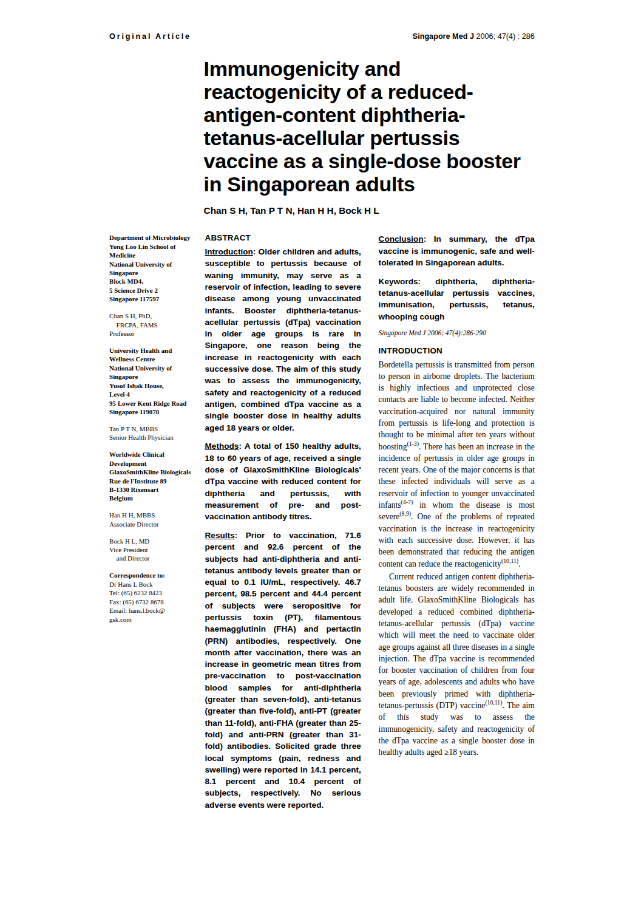Original Article
Singapore Med J 2006; 47(4) : 286
Immunogenicity and reactogenicity of a reduced-antigen-content diphtheria-tetanus-acellular pertussis vaccine as a single-dose booster in Singaporean adults
Chan S H, Tan P T N, Han H H, Bock H L
Department of Microbiology
Yong Loo Lin School of Medicine
National University of Singapore
Block MD4,
5 Science Drive 2
Singapore 117597
Chan S H, PhD,
FRCPA, FAMS
Professor
University Health and Wellness Centre
National University of Singapore
Yusof Ishak House,
Level 4
95 Lower Kent Ridge Road
Singapore 119078
Tan P T N, MBBS
Senior Health Physician
Worldwide Clinical Development
GlaxoSmithKline Biologicals
Rue de l'Institute 89
B-1330 Rixensart
Belgium
Han H H, MBBS
Associate Director
Bock H L, MD
Vice President
and Director
Correspondence to:
Dr Hans L Bock
Tel: (65) 6232 8423
Fax: (65) 6732 8678
Email: hans.l.bock@
gsk.com
ABSTRACT
Introduction: Older children and adults, susceptible to pertussis because of waning immunity, may serve as a reservoir of infection, leading to severe disease among young unvaccinated infants. Booster diphtheria-tetanus-acellular pertussis (dTpa) vaccination in older age groups is rare in Singapore, one reason being the increase in reactogenicity with each successive dose. The aim of this study was to assess the immunogenicity, safety and reactogenicity of a reduced antigen, combined dTpa vaccine as a single booster dose in healthy adults aged 18 years or older.
Methods: A total of 150 healthy adults, 18 to 60 years of age, received a single dose of GlaxoSmithKline Biologicals' dTpa vaccine with reduced content for diphtheria and pertussis, with measurement of pre- and post-vaccination antibody titres.
Results: Prior to vaccination, 71.6 percent and 92.6 percent of the subjects had anti-diphtheria and anti-tetanus antibody levels greater than or equal to 0.1 IU/mL, respectively. 46.7 percent, 98.5 percent and 44.4 percent of subjects were seropositive for pertussis toxin (PT), filamentous haemagglutinin (FHA) and pertactin (PRN) antibodies, respectively. One month after vaccination, there was an increase in geometric mean titres from pre-vaccination to post-vaccination blood samples for anti-diphtheria (greater than seven-fold), anti-tetanus (greater than five-fold), anti-PT (greater than 11-fold), anti-FHA (greater than 25-fold) and anti-PRN (greater than 31-fold) antibodies. Solicited grade three local symptoms (pain, redness and swelling) were reported in 14.1 percent, 8.1 percent and 10.4 percent of subjects, respectively. No serious adverse events were reported.
Conclusion: In summary, the dTpa vaccine is immunogenic, safe and well-tolerated in Singaporean adults.
Keywords: diphtheria, diphtheria-tetanus-acellular pertussis vaccines, immunisation, pertussis, tetanus, whooping cough
Singapore Med J 2006; 47(4):286-290
INTRODUCTION
Bordetella pertussis is transmitted from person to person in airborne droplets. The bacterium is highly infectious and unprotected close contacts are liable to become infected. Neither vaccination-acquired nor natural immunity from pertussis is life-long and protection is thought to be minimal after ten years without boosting(1-3). There has been an increase in the incidence of pertussis in older age groups in recent years. One of the major concerns is that these infected individuals will serve as a reservoir of infection to younger unvaccinated infants(4-7) in whom the disease is most severe(8,9). One of the problems of repeated vaccination is the increase in reactogenicity with each successive dose. However, it has been demonstrated that reducing the antigen content can reduce the reactogenicity(10,11).
Current reduced antigen content diphtheria-tetanus boosters are widely recommended in adult life. GlaxoSmithKline Biologicals has developed a reduced combined diphtheria-tetanus-acellular pertussis (dTpa) vaccine which will meet the need to vaccinate older age groups against all three diseases in a single injection. The dTpa vaccine is recommended for booster vaccination of children from four years of age, adolescents and adults who have been previously primed with diphtheria-tetanus-pertussis (DTP) vaccine(10,11). The aim of this study was to assess the immunogenicity, safety and reactogenicity of the dTpa vaccine as a single booster dose in healthy adults aged ≥18 years.